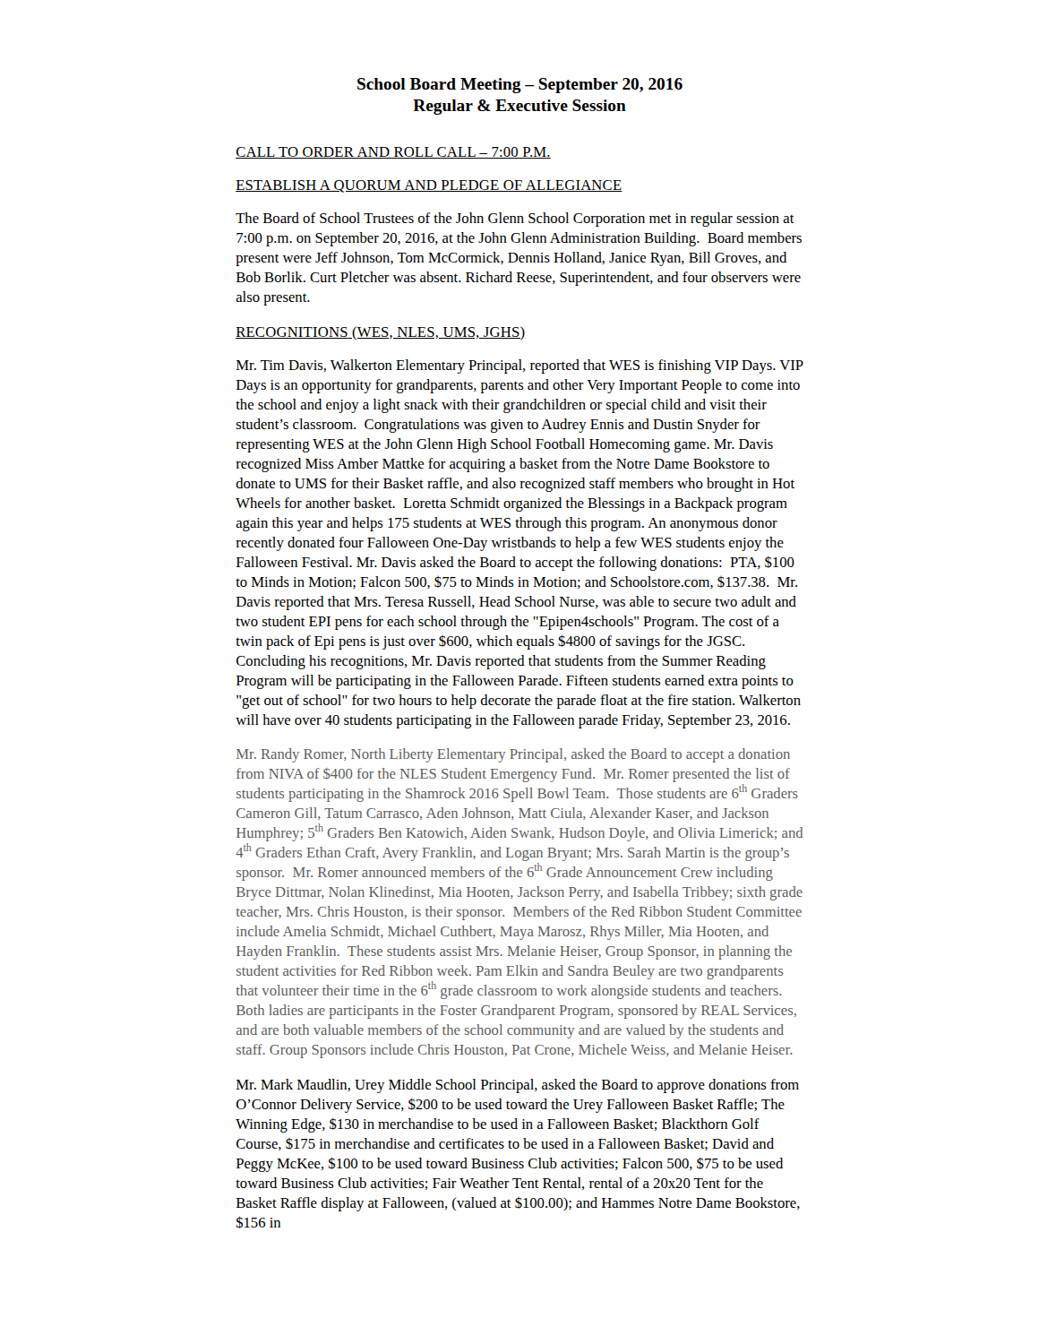School Board Meeting – September 20, 2016
Regular & Executive Session
CALL TO ORDER AND ROLL CALL – 7:00 P.M.
ESTABLISH A QUORUM AND PLEDGE OF ALLEGIANCE
The Board of School Trustees of the John Glenn School Corporation met in regular session at 7:00 p.m. on September 20, 2016, at the John Glenn Administration Building. Board members present were Jeff Johnson, Tom McCormick, Dennis Holland, Janice Ryan, Bill Groves, and Bob Borlik. Curt Pletcher was absent. Richard Reese, Superintendent, and four observers were also present.
RECOGNITIONS (WES, NLES, UMS, JGHS)
Mr. Tim Davis, Walkerton Elementary Principal, reported that WES is finishing VIP Days. VIP Days is an opportunity for grandparents, parents and other Very Important People to come into the school and enjoy a light snack with their grandchildren or special child and visit their student’s classroom. Congratulations was given to Audrey Ennis and Dustin Snyder for representing WES at the John Glenn High School Football Homecoming game. Mr. Davis recognized Miss Amber Mattke for acquiring a basket from the Notre Dame Bookstore to donate to UMS for their Basket raffle, and also recognized staff members who brought in Hot Wheels for another basket. Loretta Schmidt organized the Blessings in a Backpack program again this year and helps 175 students at WES through this program. An anonymous donor recently donated four Falloween One-Day wristbands to help a few WES students enjoy the Falloween Festival. Mr. Davis asked the Board to accept the following donations: PTA, $100 to Minds in Motion; Falcon 500, $75 to Minds in Motion; and Schoolstore.com, $137.38. Mr. Davis reported that Mrs. Teresa Russell, Head School Nurse, was able to secure two adult and two student EPI pens for each school through the "Epipen4schools" Program. The cost of a twin pack of Epi pens is just over $600, which equals $4800 of savings for the JGSC. Concluding his recognitions, Mr. Davis reported that students from the Summer Reading Program will be participating in the Falloween Parade. Fifteen students earned extra points to "get out of school" for two hours to help decorate the parade float at the fire station. Walkerton will have over 40 students participating in the Falloween parade Friday, September 23, 2016.
Mr. Randy Romer, North Liberty Elementary Principal, asked the Board to accept a donation from NIVA of $400 for the NLES Student Emergency Fund. Mr. Romer presented the list of students participating in the Shamrock 2016 Spell Bowl Team. Those students are 6th Graders Cameron Gill, Tatum Carrasco, Aden Johnson, Matt Ciula, Alexander Kaser, and Jackson Humphrey; 5th Graders Ben Katowich, Aiden Swank, Hudson Doyle, and Olivia Limerick; and 4th Graders Ethan Craft, Avery Franklin, and Logan Bryant; Mrs. Sarah Martin is the group’s sponsor. Mr. Romer announced members of the 6th Grade Announcement Crew including Bryce Dittmar, Nolan Klinedinst, Mia Hooten, Jackson Perry, and Isabella Tribbey; sixth grade teacher, Mrs. Chris Houston, is their sponsor. Members of the Red Ribbon Student Committee include Amelia Schmidt, Michael Cuthbert, Maya Marosz, Rhys Miller, Mia Hooten, and Hayden Franklin. These students assist Mrs. Melanie Heiser, Group Sponsor, in planning the student activities for Red Ribbon week. Pam Elkin and Sandra Beuley are two grandparents that volunteer their time in the 6th grade classroom to work alongside students and teachers. Both ladies are participants in the Foster Grandparent Program, sponsored by REAL Services, and are both valuable members of the school community and are valued by the students and staff. Group Sponsors include Chris Houston, Pat Crone, Michele Weiss, and Melanie Heiser.
Mr. Mark Maudlin, Urey Middle School Principal, asked the Board to approve donations from O’Connor Delivery Service, $200 to be used toward the Urey Falloween Basket Raffle; The Winning Edge, $130 in merchandise to be used in a Falloween Basket; Blackthorn Golf Course, $175 in merchandise and certificates to be used in a Falloween Basket; David and Peggy McKee, $100 to be used toward Business Club activities; Falcon 500, $75 to be used toward Business Club activities; Fair Weather Tent Rental, rental of a 20x20 Tent for the Basket Raffle display at Falloween, (valued at $100.00); and Hammes Notre Dame Bookstore, $156 in